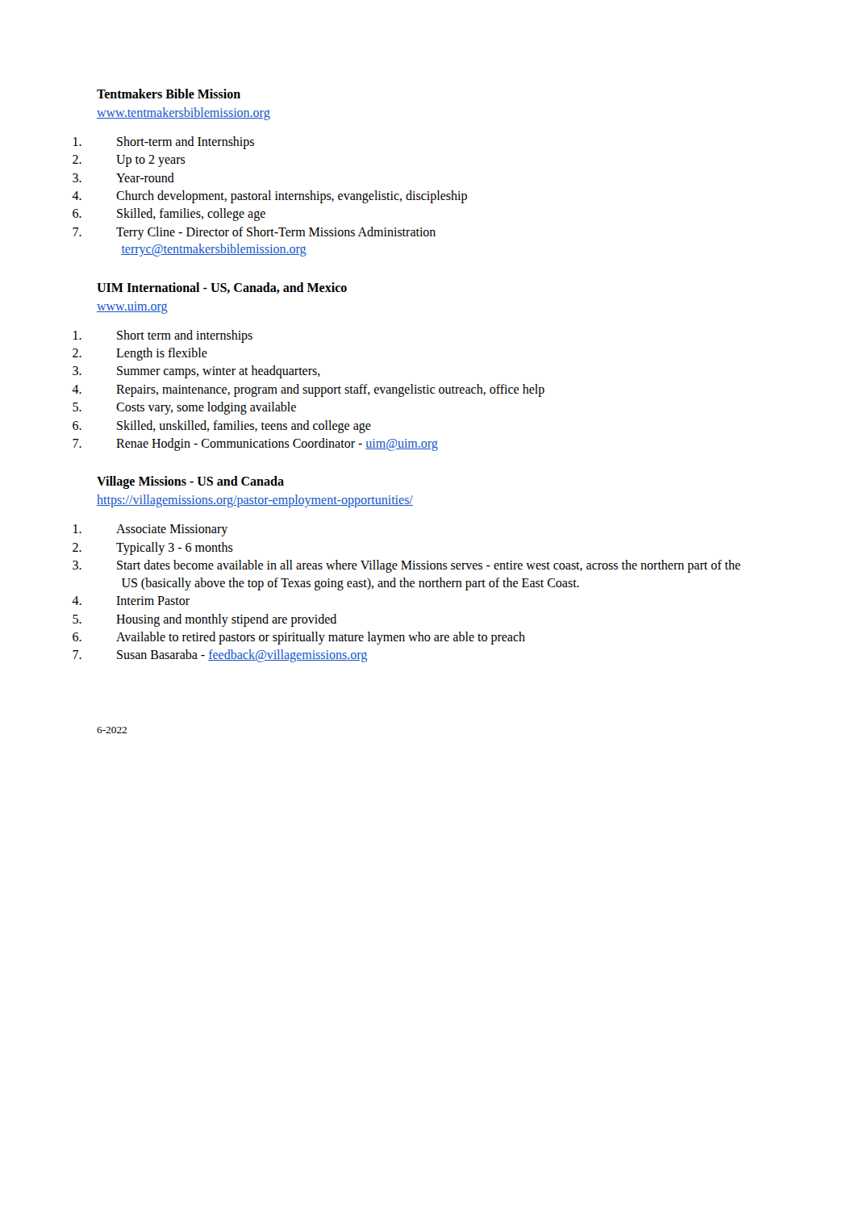Tentmakers Bible Mission
www.tentmakersbiblemission.org
1. Short-term and Internships
2. Up to 2 years
3. Year-round
4. Church development, pastoral internships, evangelistic, discipleship
6. Skilled, families, college age
7. Terry Cline - Director of Short-Term Missions Administration
terryc@tentmakersbiblemission.org
UIM International - US, Canada, and Mexico
www.uim.org
1. Short term and internships
2. Length is flexible
3. Summer camps, winter at headquarters,
4. Repairs, maintenance, program and support staff, evangelistic outreach, office help
5. Costs vary, some lodging available
6. Skilled, unskilled, families, teens and college age
7. Renae Hodgin - Communications Coordinator - uim@uim.org
Village Missions - US and Canada
https://villagemissions.org/pastor-employment-opportunities/
1. Associate Missionary
2. Typically 3 - 6 months
3. Start dates become available in all areas where Village Missions serves - entire west coast, across the northern part of the US (basically above the top of Texas going east), and the northern part of the East Coast.
4. Interim Pastor
5. Housing and monthly stipend are provided
6. Available to retired pastors or spiritually mature laymen who are able to preach
7. Susan Basaraba - feedback@villagemissions.org
6-2022